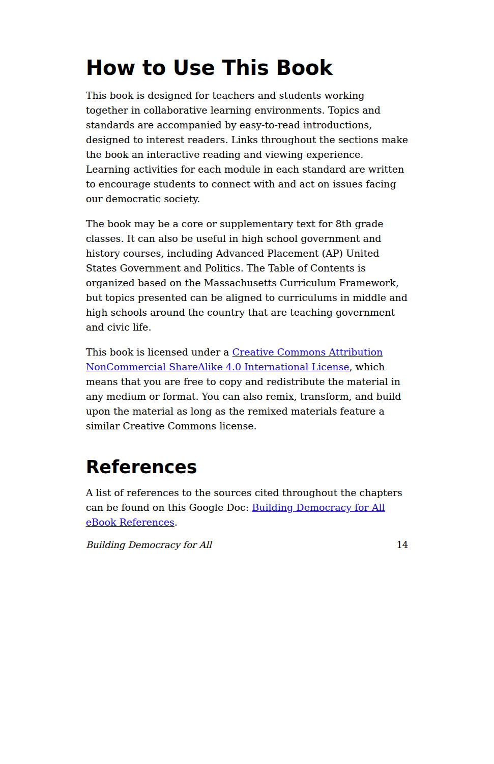How to Use This Book
This book is designed for teachers and students working together in collaborative learning environments. Topics and standards are accompanied by easy-to-read introductions, designed to interest readers. Links throughout the sections make the book an interactive reading and viewing experience. Learning activities for each module in each standard are written to encourage students to connect with and act on issues facing our democratic society.
The book may be a core or supplementary text for 8th grade classes. It can also be useful in high school government and history courses, including Advanced Placement (AP) United States Government and Politics. The Table of Contents is organized based on the Massachusetts Curriculum Framework, but topics presented can be aligned to curriculums in middle and high schools around the country that are teaching government and civic life.
This book is licensed under a Creative Commons Attribution NonCommercial ShareAlike 4.0 International License, which means that you are free to copy and redistribute the material in any medium or format. You can also remix, transform, and build upon the material as long as the remixed materials feature a similar Creative Commons license.
References
A list of references to the sources cited throughout the chapters can be found on this Google Doc: Building Democracy for All eBook References.
Building Democracy for All 14